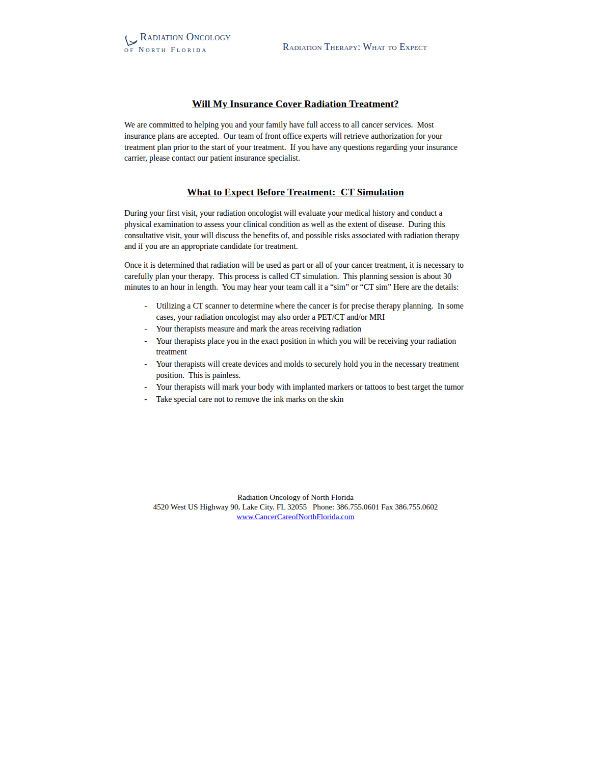Radiation Oncology
of North Florida
Radiation Therapy: What to Expect
Will My Insurance Cover Radiation Treatment?
We are committed to helping you and your family have full access to all cancer services. Most insurance plans are accepted. Our team of front office experts will retrieve authorization for your treatment plan prior to the start of your treatment. If you have any questions regarding your insurance carrier, please contact our patient insurance specialist.
What to Expect Before Treatment: CT Simulation
During your first visit, your radiation oncologist will evaluate your medical history and conduct a physical examination to assess your clinical condition as well as the extent of disease. During this consultative visit, your will discuss the benefits of, and possible risks associated with radiation therapy and if you are an appropriate candidate for treatment.
Once it is determined that radiation will be used as part or all of your cancer treatment, it is necessary to carefully plan your therapy. This process is called CT simulation. This planning session is about 30 minutes to an hour in length. You may hear your team call it a “sim” or “CT sim” Here are the details:
Utilizing a CT scanner to determine where the cancer is for precise therapy planning. In some cases, your radiation oncologist may also order a PET/CT and/or MRI
Your therapists measure and mark the areas receiving radiation
Your therapists place you in the exact position in which you will be receiving your radiation treatment
Your therapists will create devices and molds to securely hold you in the necessary treatment position. This is painless.
Your therapists will mark your body with implanted markers or tattoos to best target the tumor
Take special care not to remove the ink marks on the skin
Radiation Oncology of North Florida
4520 West US Highway 90, Lake City, FL 32055 Phone: 386.755.0601 Fax 386.755.0602
www.CancerCareofNorthFlorida.com